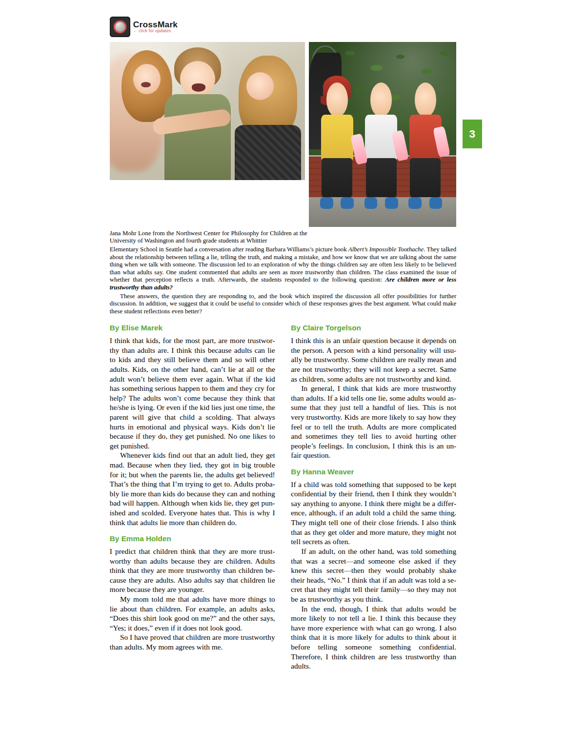CrossMark
← click for updates
3
Jana Mohr Lone from the Northwest Center for Philosophy for Children at the University of Washington and fourth grade students at Whittier
Elementary School in Seattle had a conversation after reading Barbara Williams’s picture book Albert’s Impossible Toothache. They talked about the relationship between telling a lie, telling the truth, and making a mistake, and how we know that we are talking about the same thing when we talk with someone. The discussion led to an exploration of why the things children say are often less likely to be believed than what adults say. One student commented that adults are seen as more trustworthy than children. The class examined the issue of whether that perception reflects a truth. Afterwards, the students responded to the following question: Are children more or less trustworthy than adults?
These answers, the question they are responding to, and the book which inspired the discussion all offer possibilities for further discussion. In addition, we suggest that it could be useful to consider which of these responses gives the best argument. What could make these student reflections even better?
By Elise Marek
I think that kids, for the most part, are more trustworthy than adults are. I think this because adults can lie to kids and they still believe them and so will other adults. Kids, on the other hand, can’t lie at all or the adult won’t believe them ever again. What if the kid has something serious happen to them and they cry for help? The adults won’t come because they think that he/she is lying. Or even if the kid lies just one time, the parent will give that child a scolding. That always hurts in emotional and physical ways. Kids don’t lie because if they do, they get punished. No one likes to get punished.
Whenever kids find out that an adult lied, they get mad. Because when they lied, they got in big trouble for it; but when the parents lie, the adults get believed! That’s the thing that I’m trying to get to. Adults probably lie more than kids do because they can and nothing bad will happen. Although when kids lie, they get punished and scolded. Everyone hates that. This is why I think that adults lie more than children do.
By Emma Holden
I predict that children think that they are more trustworthy than adults because they are children. Adults think that they are more trustworthy than children because they are adults. Also adults say that children lie more because they are younger.
My mom told me that adults have more things to lie about than children. For example, an adults asks, “Does this shirt look good on me?” and the other says, “Yes; it does,” even if it does not look good.
So I have proved that children are more trustworthy than adults. My mom agrees with me.
By Claire Torgelson
I think this is an unfair question because it depends on the person. A person with a kind personality will usually be trustworthy. Some children are really mean and are not trustworthy; they will not keep a secret. Same as children, some adults are not trustworthy and kind.
In general, I think that kids are more trustworthy than adults. If a kid tells one lie, some adults would assume that they just tell a handful of lies. This is not very trustworthy. Kids are more likely to say how they feel or to tell the truth. Adults are more complicated and sometimes they tell lies to avoid hurting other people’s feelings. In conclusion, I think this is an unfair question.
By Hanna Weaver
If a child was told something that supposed to be kept confidential by their friend, then I think they wouldn’t say anything to anyone. I think there might be a difference, although, if an adult told a child the same thing. They might tell one of their close friends. I also think that as they get older and more mature, they might not tell secrets as often.
If an adult, on the other hand, was told something that was a secret—and someone else asked if they knew this secret—then they would probably shake their heads, “No.” I think that if an adult was told a secret that they might tell their family—so they may not be as trustworthy as you think.
In the end, though, I think that adults would be more likely to not tell a lie. I think this because they have more experience with what can go wrong. I also think that it is more likely for adults to think about it before telling someone something confidential. Therefore, I think children are less trustworthy than adults.